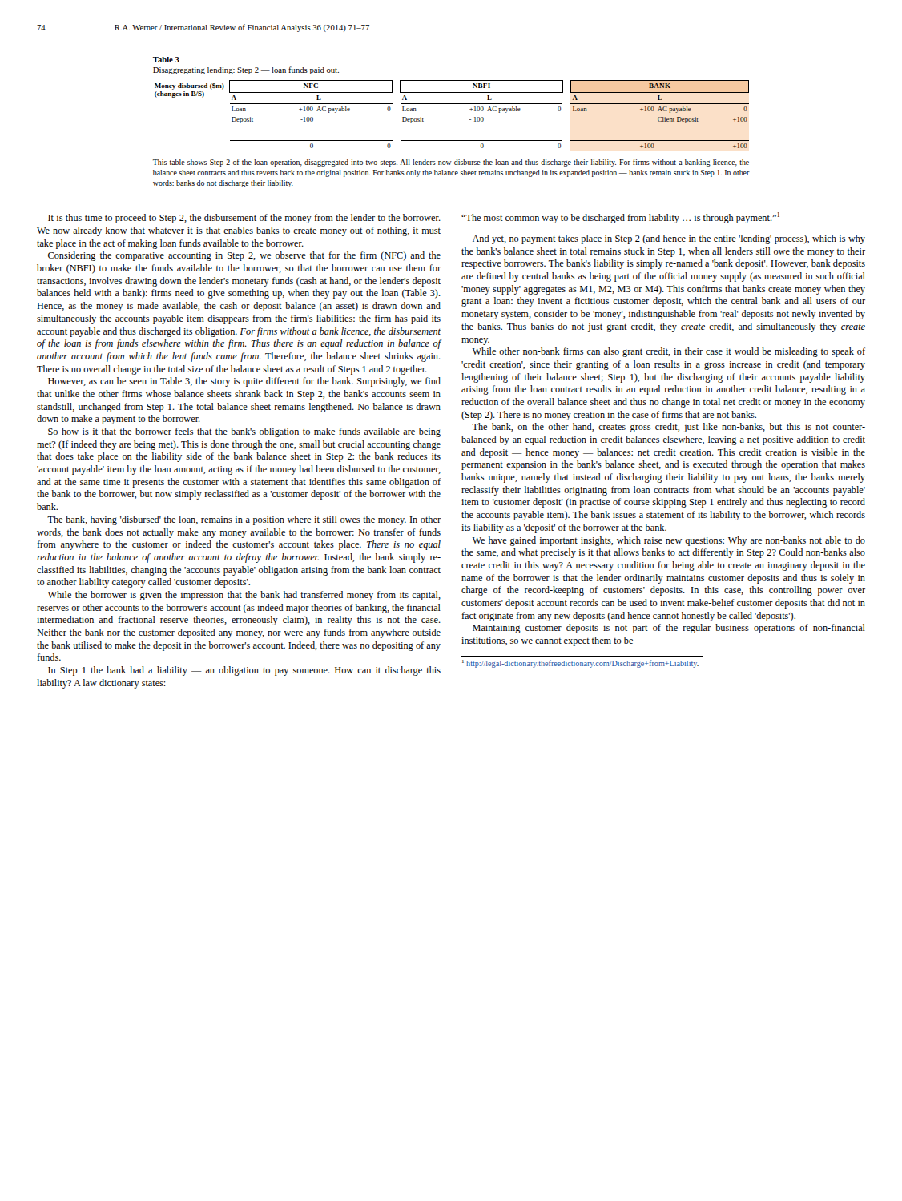74 R.A. Werner / International Review of Financial Analysis 36 (2014) 71–77
Table 3 Disaggregating lending: Step 2 — loan funds paid out.
| Money disbursed ($m) (changes in B/S) | NFC | | NBFI | | BANK |
| A | | L | | | A | | L | | | A | | L | |
| Loan | +100 | AC payable | 0 | | Loan | +100 | AC payable | 0 | | Loan | +100 | AC payable | 0 |
| Deposit | -100 | | | | Deposit | - 100 | | | | | | Client Deposit | +100 |
| | 0 | | 0 | | | 0 | | 0 | | | +100 | | +100 |
This table shows Step 2 of the loan operation, disaggregated into two steps. All lenders now disburse the loan and thus discharge their liability. For firms without a banking licence, the balance sheet contracts and thus reverts back to the original position. For banks only the balance sheet remains unchanged in its expanded position — banks remain stuck in Step 1. In other words: banks do not discharge their liability.
It is thus time to proceed to Step 2, the disbursement of the money from the lender to the borrower. We now already know that whatever it is that enables banks to create money out of nothing, it must take place in the act of making loan funds available to the borrower.
Considering the comparative accounting in Step 2, we observe that for the firm (NFC) and the broker (NBFI) to make the funds available to the borrower, so that the borrower can use them for transactions, involves drawing down the lender's monetary funds (cash at hand, or the lender's deposit balances held with a bank): firms need to give something up, when they pay out the loan (Table 3). Hence, as the money is made available, the cash or deposit balance (an asset) is drawn down and simultaneously the accounts payable item disappears from the firm's liabilities: the firm has paid its account payable and thus discharged its obligation. For firms without a bank licence, the disbursement of the loan is from funds elsewhere within the firm. Thus there is an equal reduction in balance of another account from which the lent funds came from. Therefore, the balance sheet shrinks again. There is no overall change in the total size of the balance sheet as a result of Steps 1 and 2 together.
However, as can be seen in Table 3, the story is quite different for the bank. Surprisingly, we find that unlike the other firms whose balance sheets shrank back in Step 2, the bank's accounts seem in standstill, unchanged from Step 1. The total balance sheet remains lengthened. No balance is drawn down to make a payment to the borrower.
So how is it that the borrower feels that the bank's obligation to make funds available are being met? (If indeed they are being met). This is done through the one, small but crucial accounting change that does take place on the liability side of the bank balance sheet in Step 2: the bank reduces its 'account payable' item by the loan amount, acting as if the money had been disbursed to the customer, and at the same time it presents the customer with a statement that identifies this same obligation of the bank to the borrower, but now simply reclassified as a 'customer deposit' of the borrower with the bank.
The bank, having 'disbursed' the loan, remains in a position where it still owes the money. In other words, the bank does not actually make any money available to the borrower: No transfer of funds from anywhere to the customer or indeed the customer's account takes place. There is no equal reduction in the balance of another account to defray the borrower. Instead, the bank simply re-classified its liabilities, changing the 'accounts payable' obligation arising from the bank loan contract to another liability category called 'customer deposits'.
While the borrower is given the impression that the bank had transferred money from its capital, reserves or other accounts to the borrower's account (as indeed major theories of banking, the financial intermediation and fractional reserve theories, erroneously claim), in reality this is not the case. Neither the bank nor the customer deposited any money, nor were any funds from anywhere outside the bank utilised to make the deposit in the borrower's account. Indeed, there was no depositing of any funds.
In Step 1 the bank had a liability — an obligation to pay someone. How can it discharge this liability? A law dictionary states:
“The most common way to be discharged from liability … is through payment.”1
And yet, no payment takes place in Step 2 (and hence in the entire 'lending' process), which is why the bank's balance sheet in total remains stuck in Step 1, when all lenders still owe the money to their respective borrowers. The bank's liability is simply re-named a 'bank deposit'. However, bank deposits are defined by central banks as being part of the official money supply (as measured in such official 'money supply' aggregates as M1, M2, M3 or M4). This confirms that banks create money when they grant a loan: they invent a fictitious customer deposit, which the central bank and all users of our monetary system, consider to be 'money', indistinguishable from 'real' deposits not newly invented by the banks. Thus banks do not just grant credit, they create credit, and simultaneously they create money.
While other non-bank firms can also grant credit, in their case it would be misleading to speak of 'credit creation', since their granting of a loan results in a gross increase in credit (and temporary lengthening of their balance sheet; Step 1), but the discharging of their accounts payable liability arising from the loan contract results in an equal reduction in another credit balance, resulting in a reduction of the overall balance sheet and thus no change in total net credit or money in the economy (Step 2). There is no money creation in the case of firms that are not banks.
The bank, on the other hand, creates gross credit, just like non-banks, but this is not counter-balanced by an equal reduction in credit balances elsewhere, leaving a net positive addition to credit and deposit — hence money — balances: net credit creation. This credit creation is visible in the permanent expansion in the bank's balance sheet, and is executed through the operation that makes banks unique, namely that instead of discharging their liability to pay out loans, the banks merely reclassify their liabilities originating from loan contracts from what should be an 'accounts payable' item to 'customer deposit' (in practise of course skipping Step 1 entirely and thus neglecting to record the accounts payable item). The bank issues a statement of its liability to the borrower, which records its liability as a 'deposit' of the borrower at the bank.
We have gained important insights, which raise new questions: Why are non-banks not able to do the same, and what precisely is it that allows banks to act differently in Step 2? Could non-banks also create credit in this way? A necessary condition for being able to create an imaginary deposit in the name of the borrower is that the lender ordinarily maintains customer deposits and thus is solely in charge of the record-keeping of customers' deposits. In this case, this controlling power over customers' deposit account records can be used to invent make-belief customer deposits that did not in fact originate from any new deposits (and hence cannot honestly be called 'deposits').
Maintaining customer deposits is not part of the regular business operations of non-financial institutions, so we cannot expect them to be
1 http://legal-dictionary.thefreedictionary.com/Discharge+from+Liability.